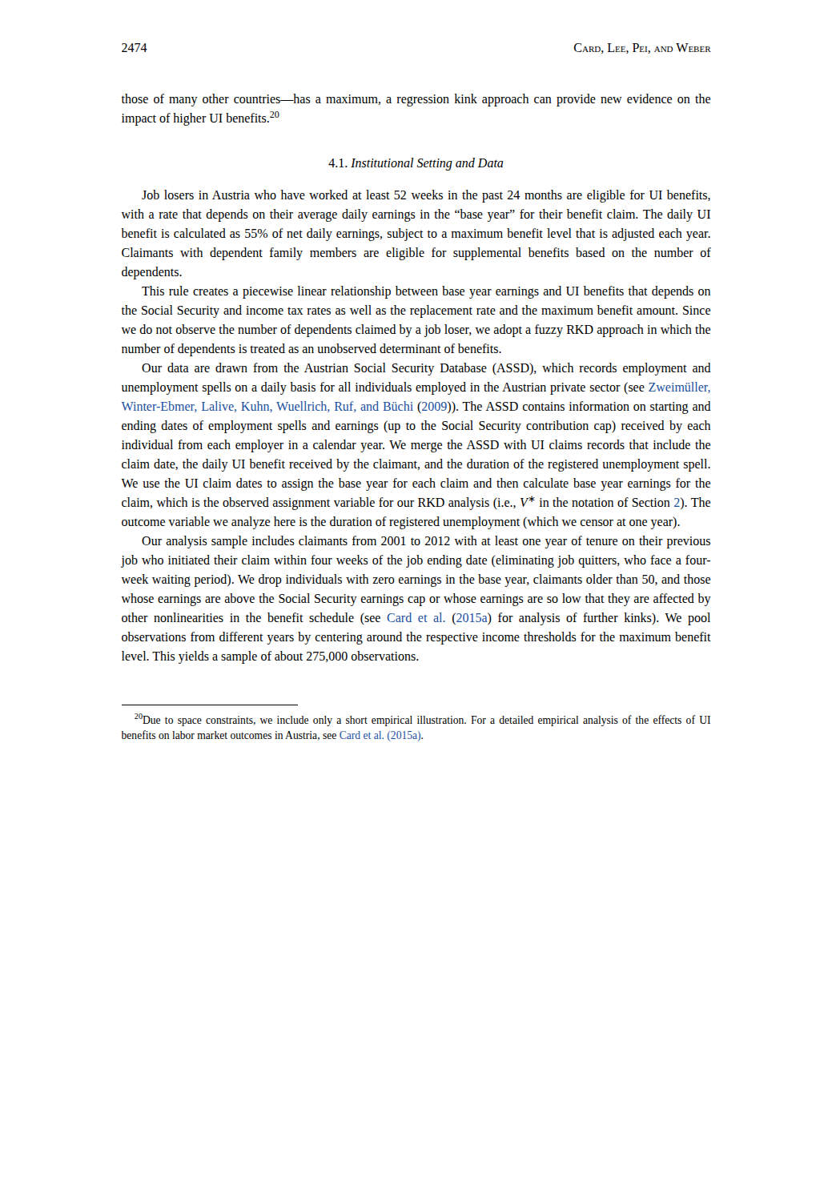2474 Card, Lee, Pei, and Weber
those of many other countries—has a maximum, a regression kink approach can provide new evidence on the impact of higher UI benefits.20
4.1. Institutional Setting and Data
Job losers in Austria who have worked at least 52 weeks in the past 24 months are eligible for UI benefits, with a rate that depends on their average daily earnings in the “base year” for their benefit claim. The daily UI benefit is calculated as 55% of net daily earnings, subject to a maximum benefit level that is adjusted each year. Claimants with dependent family members are eligible for supplemental benefits based on the number of dependents.
This rule creates a piecewise linear relationship between base year earnings and UI benefits that depends on the Social Security and income tax rates as well as the replacement rate and the maximum benefit amount. Since we do not observe the number of dependents claimed by a job loser, we adopt a fuzzy RKD approach in which the number of dependents is treated as an unobserved determinant of benefits.
Our data are drawn from the Austrian Social Security Database (ASSD), which records employment and unemployment spells on a daily basis for all individuals employed in the Austrian private sector (see Zweimüller, Winter-Ebmer, Lalive, Kuhn, Wuellrich, Ruf, and Büchi (2009)). The ASSD contains information on starting and ending dates of employment spells and earnings (up to the Social Security contribution cap) received by each individual from each employer in a calendar year. We merge the ASSD with UI claims records that include the claim date, the daily UI benefit received by the claimant, and the duration of the registered unemployment spell. We use the UI claim dates to assign the base year for each claim and then calculate base year earnings for the claim, which is the observed assignment variable for our RKD analysis (i.e., V∗ in the notation of Section 2). The outcome variable we analyze here is the duration of registered unemployment (which we censor at one year).
Our analysis sample includes claimants from 2001 to 2012 with at least one year of tenure on their previous job who initiated their claim within four weeks of the job ending date (eliminating job quitters, who face a four-week waiting period). We drop individuals with zero earnings in the base year, claimants older than 50, and those whose earnings are above the Social Security earnings cap or whose earnings are so low that they are affected by other nonlinearities in the benefit schedule (see Card et al. (2015a) for analysis of further kinks). We pool observations from different years by centering around the respective income thresholds for the maximum benefit level. This yields a sample of about 275,000 observations.
20Due to space constraints, we include only a short empirical illustration. For a detailed empirical analysis of the effects of UI benefits on labor market outcomes in Austria, see Card et al. (2015a).